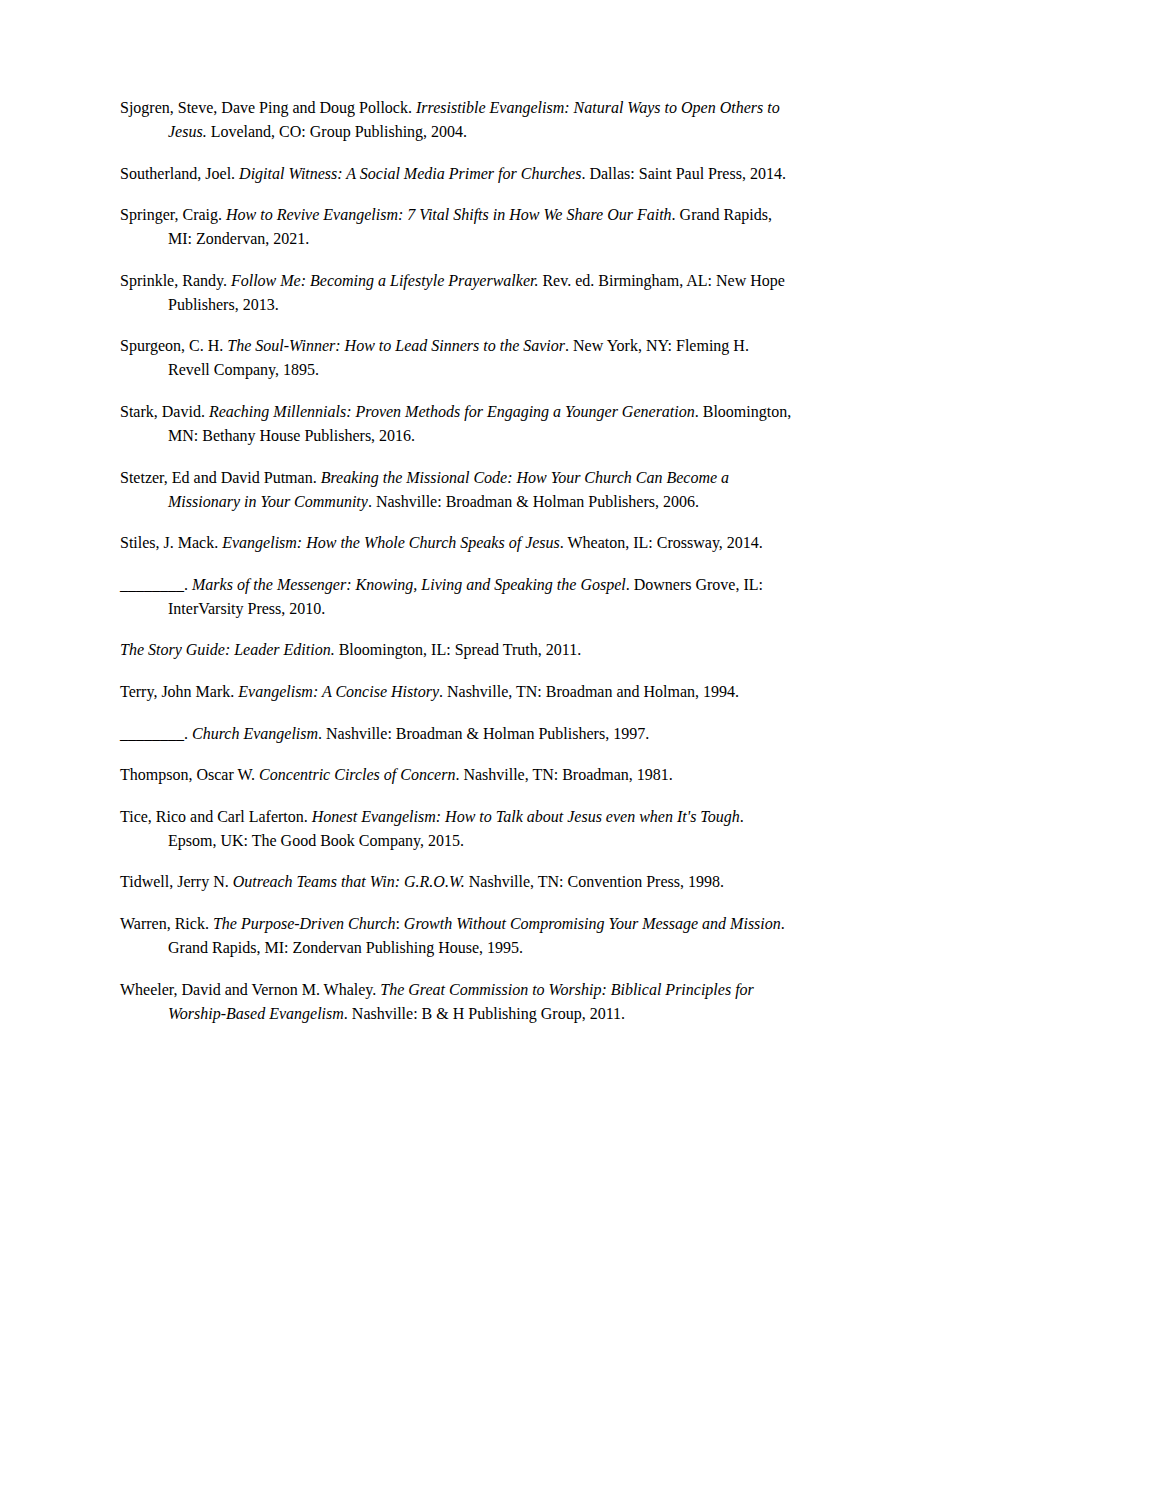Sjogren, Steve, Dave Ping and Doug Pollock. Irresistible Evangelism: Natural Ways to Open Others to Jesus. Loveland, CO: Group Publishing, 2004.
Southerland, Joel. Digital Witness: A Social Media Primer for Churches. Dallas: Saint Paul Press, 2014.
Springer, Craig. How to Revive Evangelism: 7 Vital Shifts in How We Share Our Faith. Grand Rapids, MI: Zondervan, 2021.
Sprinkle, Randy. Follow Me: Becoming a Lifestyle Prayerwalker. Rev. ed. Birmingham, AL: New Hope Publishers, 2013.
Spurgeon, C. H. The Soul-Winner: How to Lead Sinners to the Savior. New York, NY: Fleming H. Revell Company, 1895.
Stark, David. Reaching Millennials: Proven Methods for Engaging a Younger Generation. Bloomington, MN: Bethany House Publishers, 2016.
Stetzer, Ed and David Putman. Breaking the Missional Code: How Your Church Can Become a Missionary in Your Community. Nashville: Broadman & Holman Publishers, 2006.
Stiles, J. Mack. Evangelism: How the Whole Church Speaks of Jesus. Wheaton, IL: Crossway, 2014.
________. Marks of the Messenger: Knowing, Living and Speaking the Gospel. Downers Grove, IL: InterVarsity Press, 2010.
The Story Guide: Leader Edition. Bloomington, IL: Spread Truth, 2011.
Terry, John Mark. Evangelism: A Concise History. Nashville, TN: Broadman and Holman, 1994.
________. Church Evangelism. Nashville: Broadman & Holman Publishers, 1997.
Thompson, Oscar W. Concentric Circles of Concern. Nashville, TN: Broadman, 1981.
Tice, Rico and Carl Laferton. Honest Evangelism: How to Talk about Jesus even when It's Tough. Epsom, UK: The Good Book Company, 2015.
Tidwell, Jerry N. Outreach Teams that Win: G.R.O.W. Nashville, TN: Convention Press, 1998.
Warren, Rick. The Purpose-Driven Church: Growth Without Compromising Your Message and Mission. Grand Rapids, MI: Zondervan Publishing House, 1995.
Wheeler, David and Vernon M. Whaley. The Great Commission to Worship: Biblical Principles for Worship-Based Evangelism. Nashville: B & H Publishing Group, 2011.